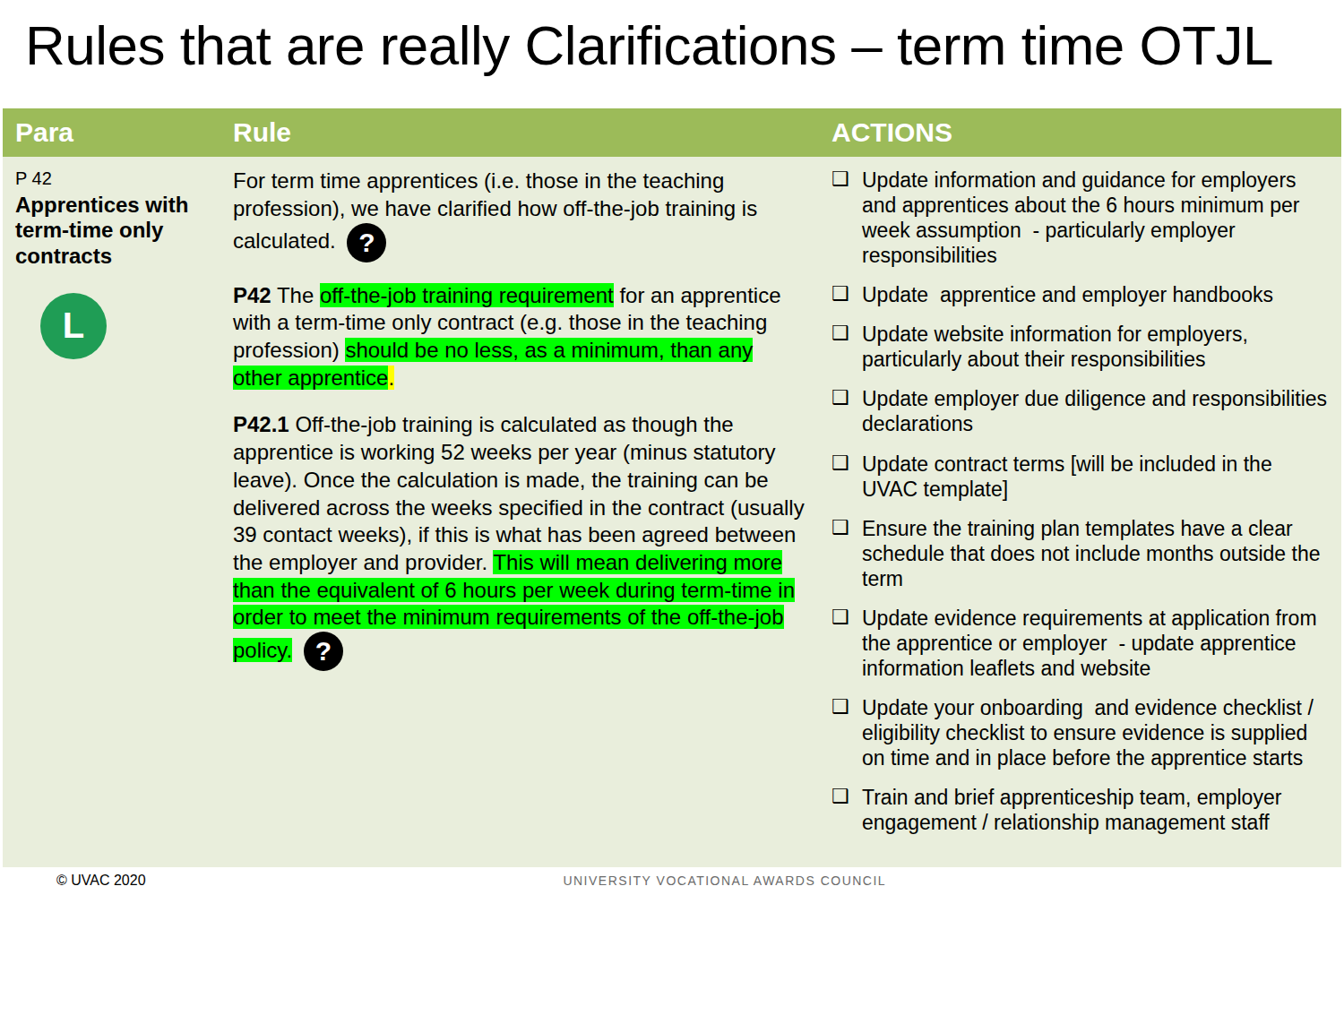Rules that are really Clarifications – term time OTJL
| Para | Rule | ACTIONS |
| --- | --- | --- |
| P 42 Apprentices with term-time only contracts L | For term time apprentices (i.e. those in the teaching profession), we have clarified how off-the-job training is calculated. ? P42 The off-the-job training requirement for an apprentice with a term-time only contract (e.g. those in the teaching profession) should be no less, as a minimum, than any other apprentice . P42.1 Off-the-job training is calculated as though the apprentice is working 52 weeks per year (minus statutory leave). Once the calculation is made, the training can be delivered across the weeks specified in the contract (usually 39 contact weeks), if this is what has been agreed between the employer and provider. This will mean delivering more than the equivalent of 6 hours per week during term-time in order to meet the minimum requirements of the off-the-job policy. ? | Update information and guidance for employers and apprentices about the 6 hours minimum per week assumption - particularly employer responsibilities Update apprentice and employer handbooks Update website information for employers, particularly about their responsibilities Update employer due diligence and responsibilities declarations Update contract terms [will be included in the UVAC template] Ensure the training plan templates have a clear schedule that does not include months outside the term Update evidence requirements at application from the apprentice or employer - update apprentice information leaflets and website Update your onboarding and evidence checklist / eligibility checklist to ensure evidence is supplied on time and in place before the apprentice starts Train and brief apprenticeship team, employer engagement / relationship management staff |
© UVAC 2020 University Vocational Awards Council